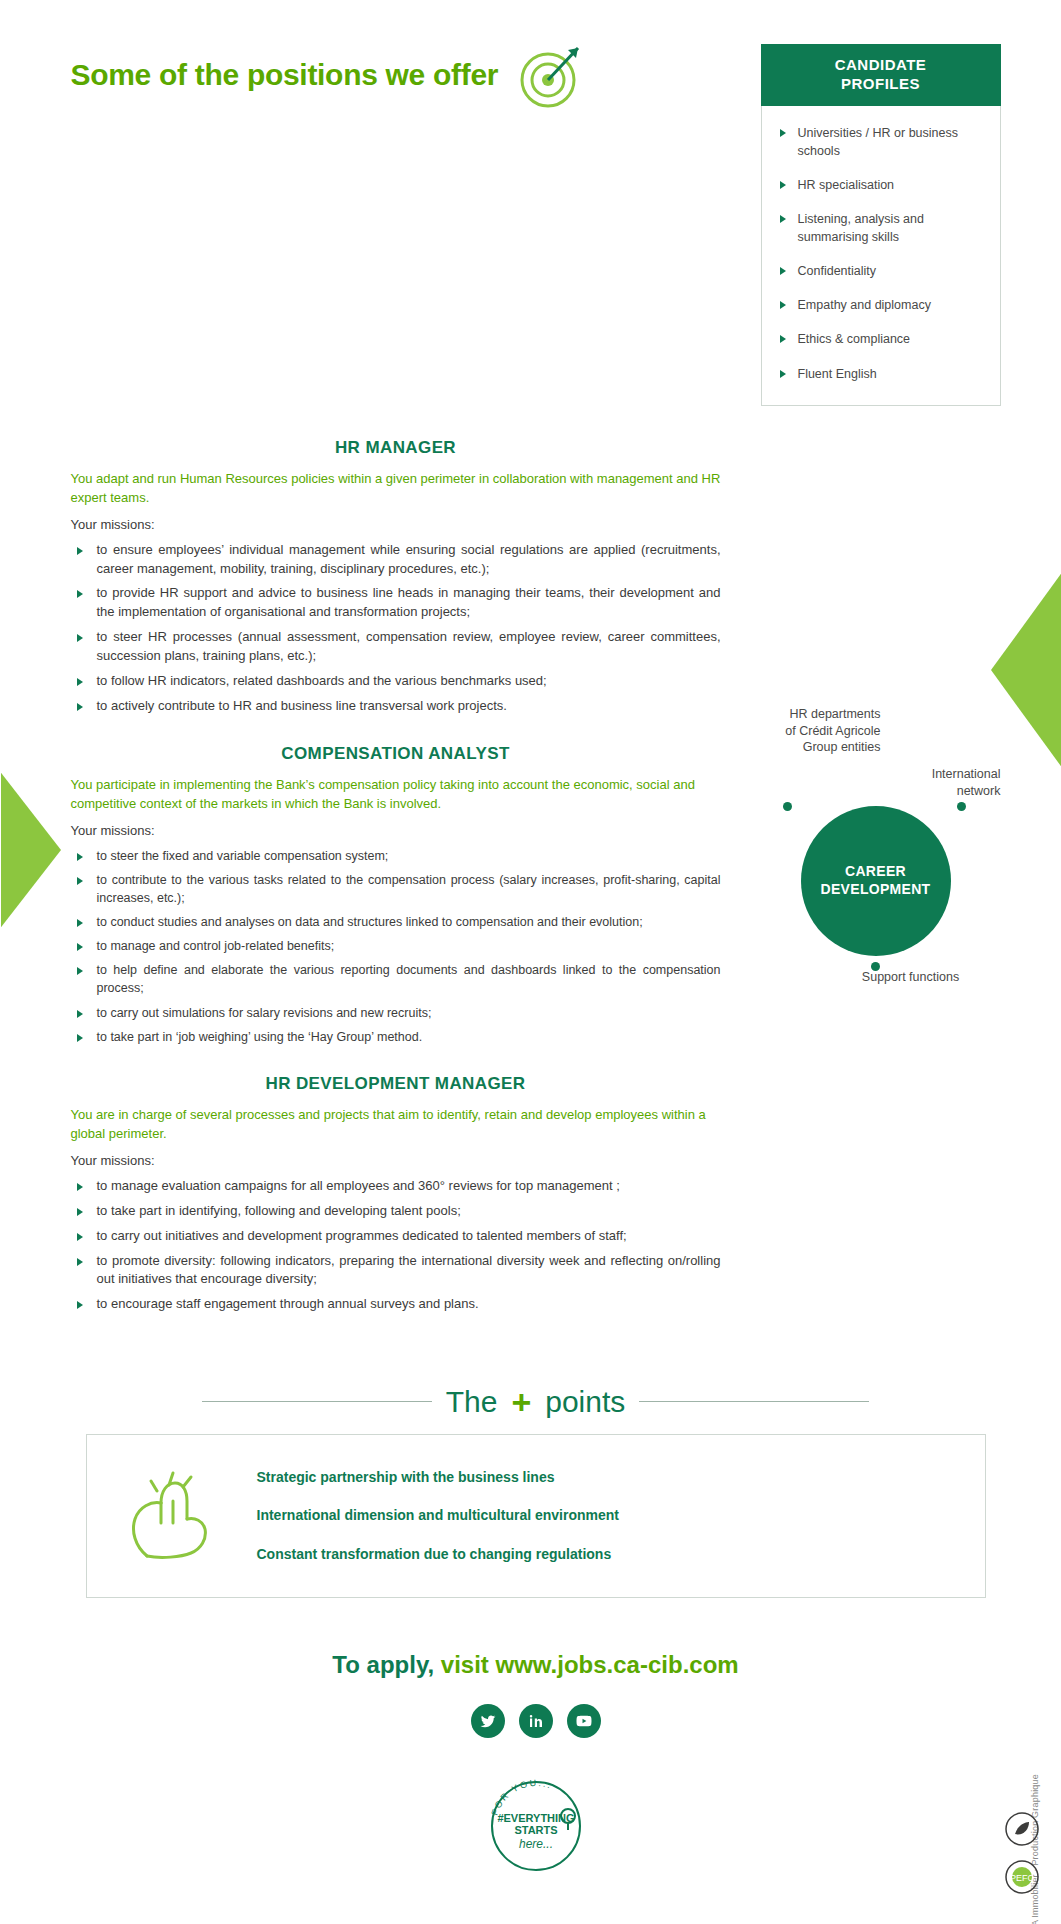Some of the positions we offer
CANDIDATE
PROFILES
Universities / HR or business schools
HR specialisation
Listening, analysis and summarising skills
Confidentiality
Empathy and diplomacy
Ethics & compliance
Fluent English
HR MANAGER
You adapt and run Human Resources policies within a given perimeter in collaboration with management and HR expert teams.
Your missions:
to ensure employees’ individual management while ensuring social regulations are applied (recruitments, career management, mobility, training, disciplinary procedures, etc.);
to provide HR support and advice to business line heads in managing their teams, their development and the implementation of organisational and transformation projects;
to steer HR processes (annual assessment, compensation review, employee review, career committees, succession plans, training plans, etc.);
to follow HR indicators, related dashboards and the various benchmarks used;
to actively contribute to HR and business line transversal work projects.
COMPENSATION ANALYST
You participate in implementing the Bank’s compensation policy taking into account the economic, social and competitive context of the markets in which the Bank is involved.
Your missions:
to steer the fixed and variable compensation system;
to contribute to the various tasks related to the compensation process (salary increases, profit-sharing, capital increases, etc.);
to conduct studies and analyses on data and structures linked to compensation and their evolution;
to manage and control job-related benefits;
to help define and elaborate the various reporting documents and dashboards linked to the compensation process;
to carry out simulations for salary revisions and new recruits;
to take part in ‘job weighing’ using the ‘Hay Group’ method.
HR DEVELOPMENT MANAGER
You are in charge of several processes and projects that aim to identify, retain and develop employees within a global perimeter.
Your missions:
to manage evaluation campaigns for all employees and 360° reviews for top management ;
to take part in identifying, following and developing talent pools;
to carry out initiatives and development programmes dedicated to talented members of staff;
to promote diversity: following indicators, preparing the international diversity week and reflecting on/rolling out initiatives that encourage diversity;
to encourage staff engagement through annual surveys and plans.
HR departments
of Crédit Agricole
Group entities
International
network
CAREER
DEVELOPMENT
Support functions
The + points
Strategic partnership with the business lines
International dimension and multicultural environment
Constant transformation due to changing regulations
To apply, visit www.jobs.ca-cib.com
FOR YOU... #EVERYTHING STARTS here...
©GettyImages - LONSDALE Réalisé par CA Immobilier - Production Graphique
PEFC